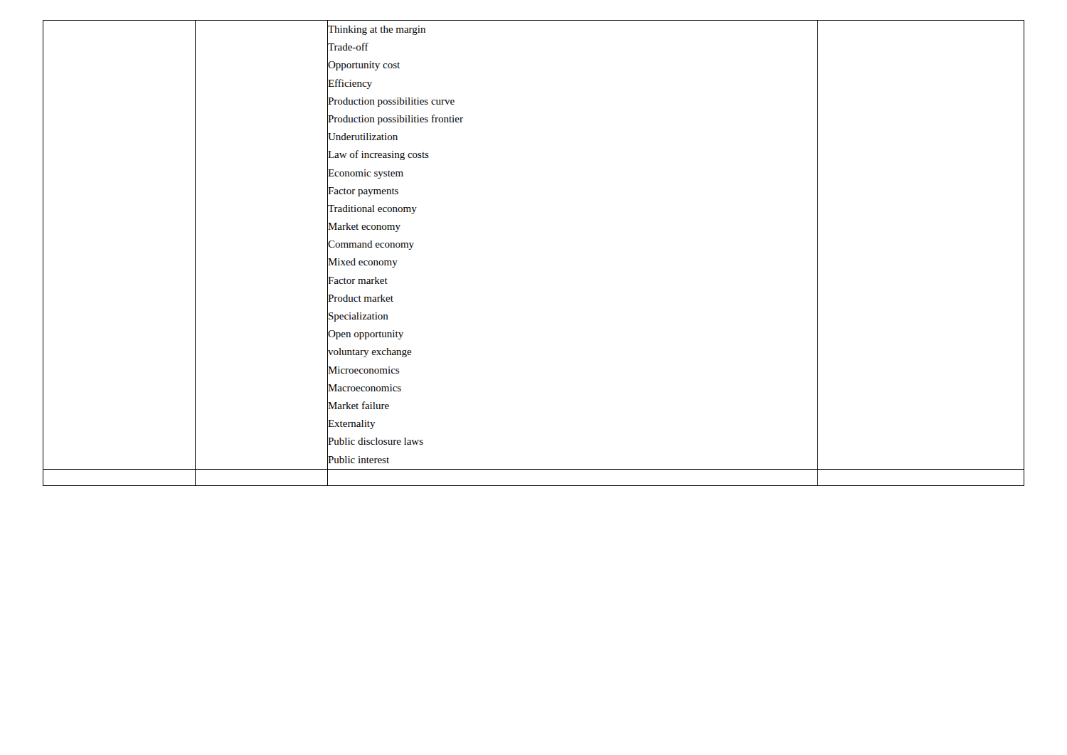| | | Thinking at the margin Trade-off Opportunity cost Efficiency Production possibilities curve Production possibilities frontier Underutilization Law of increasing costs Economic system Factor payments Traditional economy Market economy Command economy Mixed economy Factor market Product market Specialization Open opportunity voluntary exchange Microeconomics Macroeconomics Market failure Externality Public disclosure laws Public interest | |